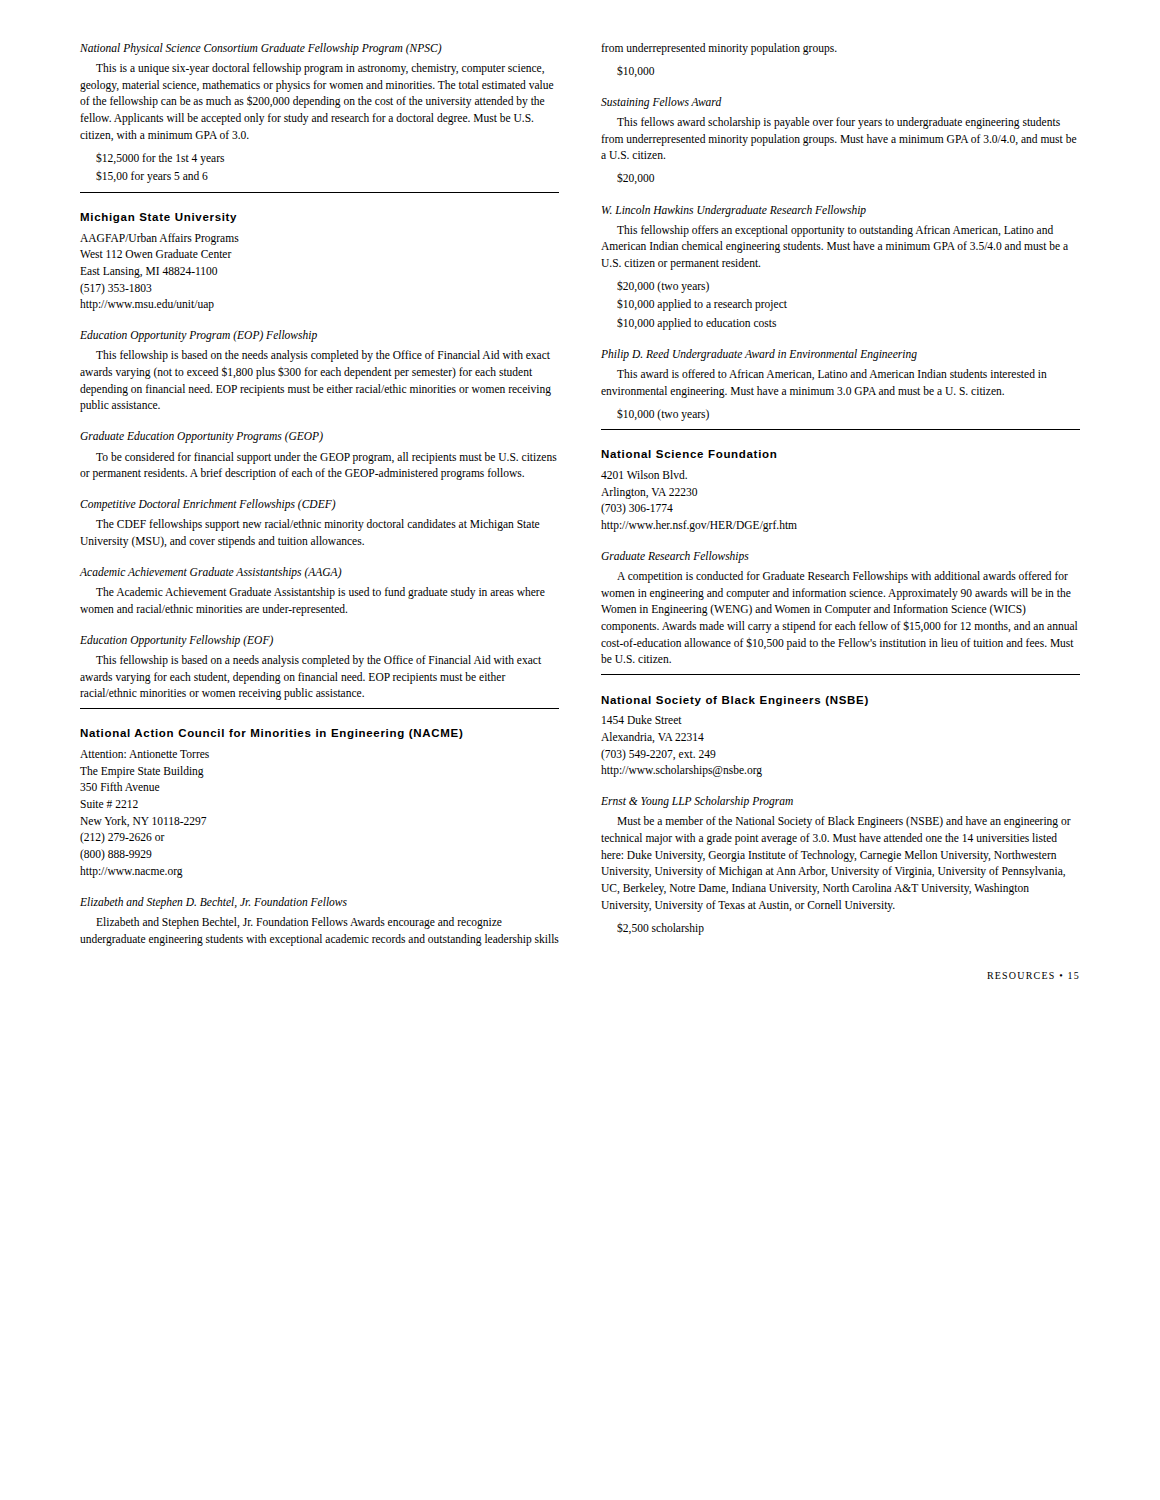National Physical Science Consortium Graduate Fellowship Program (NPSC)
This is a unique six-year doctoral fellowship program in astronomy, chemistry, computer science, geology, material science, mathematics or physics for women and minorities. The total estimated value of the fellowship can be as much as $200,000 depending on the cost of the university attended by the fellow. Applicants will be accepted only for study and research for a doctoral degree. Must be U.S. citizen, with a minimum GPA of 3.0.
$12,5000 for the 1st 4 years
$15,00 for years 5 and 6
Michigan State University
AAGFAP/Urban Affairs Programs
West 112 Owen Graduate Center
East Lansing, MI 48824-1100
(517) 353-1803
http://www.msu.edu/unit/uap
Education Opportunity Program (EOP) Fellowship
This fellowship is based on the needs analysis completed by the Office of Financial Aid with exact awards varying (not to exceed $1,800 plus $300 for each dependent per semester) for each student depending on financial need. EOP recipients must be either racial/ethic minorities or women receiving public assistance.
Graduate Education Opportunity Programs (GEOP)
To be considered for financial support under the GEOP program, all recipients must be U.S. citizens or permanent residents. A brief description of each of the GEOP-administered programs follows.
Competitive Doctoral Enrichment Fellowships (CDEF)
The CDEF fellowships support new racial/ethnic minority doctoral candidates at Michigan State University (MSU), and cover stipends and tuition allowances.
Academic Achievement Graduate Assistantships (AAGA)
The Academic Achievement Graduate Assistantship is used to fund graduate study in areas where women and racial/ethnic minorities are under-represented.
Education Opportunity Fellowship (EOF)
This fellowship is based on a needs analysis completed by the Office of Financial Aid with exact awards varying for each student, depending on financial need. EOP recipients must be either racial/ethnic minorities or women receiving public assistance.
National Action Council for Minorities in Engineering (NACME)
Attention: Antionette Torres
The Empire State Building
350 Fifth Avenue
Suite # 2212
New York, NY 10118-2297
(212) 279-2626 or
(800) 888-9929
http://www.nacme.org
Elizabeth and Stephen D. Bechtel, Jr. Foundation Fellows
Elizabeth and Stephen Bechtel, Jr. Foundation Fellows Awards encourage and recognize undergraduate engineering students with exceptional academic records and outstanding leadership skills from underrepresented minority population groups.
$10,000
Sustaining Fellows Award
This fellows award scholarship is payable over four years to undergraduate engineering students from underrepresented minority population groups. Must have a minimum GPA of 3.0/4.0, and must be a U.S. citizen.
$20,000
W. Lincoln Hawkins Undergraduate Research Fellowship
This fellowship offers an exceptional opportunity to outstanding African American, Latino and American Indian chemical engineering students. Must have a minimum GPA of 3.5/4.0 and must be a U.S. citizen or permanent resident.
$20,000 (two years)
$10,000 applied to a research project
$10,000 applied to education costs
Philip D. Reed Undergraduate Award in Environmental Engineering
This award is offered to African American, Latino and American Indian students interested in environmental engineering. Must have a minimum 3.0 GPA and must be a U. S. citizen.
$10,000 (two years)
National Science Foundation
4201 Wilson Blvd.
Arlington, VA 22230
(703) 306-1774
http://www.her.nsf.gov/HER/DGE/grf.htm
Graduate Research Fellowships
A competition is conducted for Graduate Research Fellowships with additional awards offered for women in engineering and computer and information science. Approximately 90 awards will be in the Women in Engineering (WENG) and Women in Computer and Information Science (WICS) components. Awards made will carry a stipend for each fellow of $15,000 for 12 months, and an annual cost-of-education allowance of $10,500 paid to the Fellow's institution in lieu of tuition and fees. Must be U.S. citizen.
National Society of Black Engineers (NSBE)
1454 Duke Street
Alexandria, VA 22314
(703) 549-2207, ext. 249
http://www.scholarships@nsbe.org
Ernst & Young LLP Scholarship Program
Must be a member of the National Society of Black Engineers (NSBE) and have an engineering or technical major with a grade point average of 3.0. Must have attended one the 14 universities listed here: Duke University, Georgia Institute of Technology, Carnegie Mellon University, Northwestern University, University of Michigan at Ann Arbor, University of Virginia, University of Pennsylvania, UC, Berkeley, Notre Dame, Indiana University, North Carolina A&T University, Washington University, University of Texas at Austin, or Cornell University.
$2,500 scholarship
Resources • 15